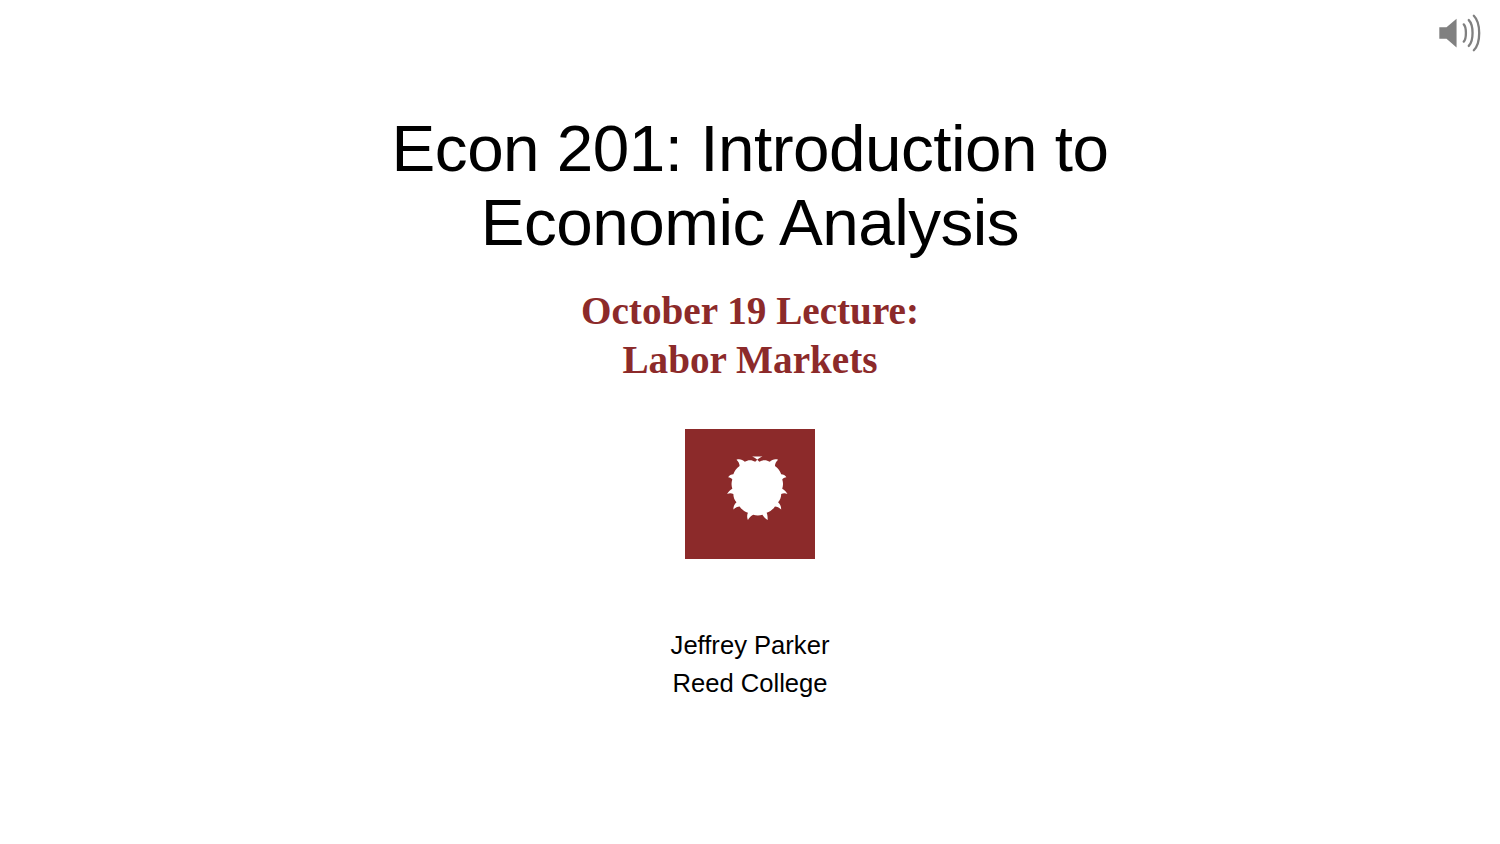Audio
Econ 201: Introduction to
Economic Analysis
October 19 Lecture:
Labor Markets
Jeffrey Parker
Reed College